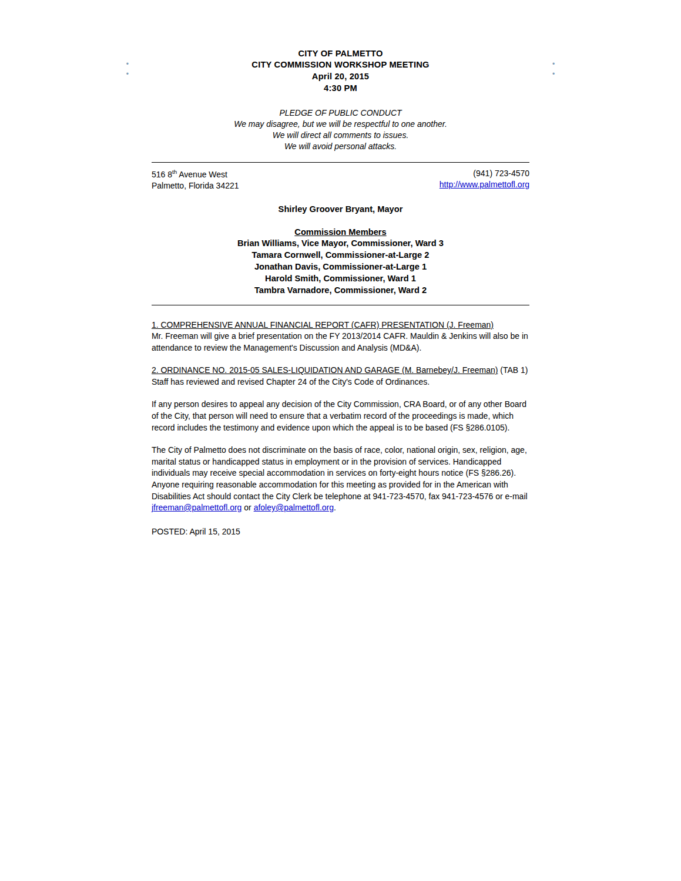•
•
•
•
CITY OF PALMETTO
CITY COMMISSION WORKSHOP MEETING
April 20, 2015
4:30 PM
PLEDGE OF PUBLIC CONDUCT
We may disagree, but we will be respectful to one another.
We will direct all comments to issues.
We will avoid personal attacks.
516 8th Avenue West
Palmetto, Florida 34221
(941) 723-4570
http://www.palmettofl.org
Shirley Groover Bryant, Mayor
Commission Members
Brian Williams, Vice Mayor, Commissioner, Ward 3
Tamara Cornwell, Commissioner-at-Large 2
Jonathan Davis, Commissioner-at-Large 1
Harold Smith, Commissioner, Ward 1
Tambra Varnadore, Commissioner, Ward 2
1. COMPREHENSIVE ANNUAL FINANCIAL REPORT (CAFR) PRESENTATION (J. Freeman)
Mr. Freeman will give a brief presentation on the FY 2013/2014 CAFR. Mauldin & Jenkins will also be in attendance to review the Management's Discussion and Analysis (MD&A).
2. ORDINANCE NO. 2015-05 SALES-LIQUIDATION AND GARAGE (M. Barnebey/J. Freeman) (TAB 1)
Staff has reviewed and revised Chapter 24 of the City's Code of Ordinances.
If any person desires to appeal any decision of the City Commission, CRA Board, or of any other Board of the City, that person will need to ensure that a verbatim record of the proceedings is made, which record includes the testimony and evidence upon which the appeal is to be based (FS §286.0105).
The City of Palmetto does not discriminate on the basis of race, color, national origin, sex, religion, age, marital status or handicapped status in employment or in the provision of services. Handicapped individuals may receive special accommodation in services on forty-eight hours notice (FS §286.26). Anyone requiring reasonable accommodation for this meeting as provided for in the American with Disabilities Act should contact the City Clerk be telephone at 941-723-4570, fax 941-723-4576 or e-mail jfreeman@palmettofl.org or afoley@palmettofl.org.
POSTED: April 15, 2015